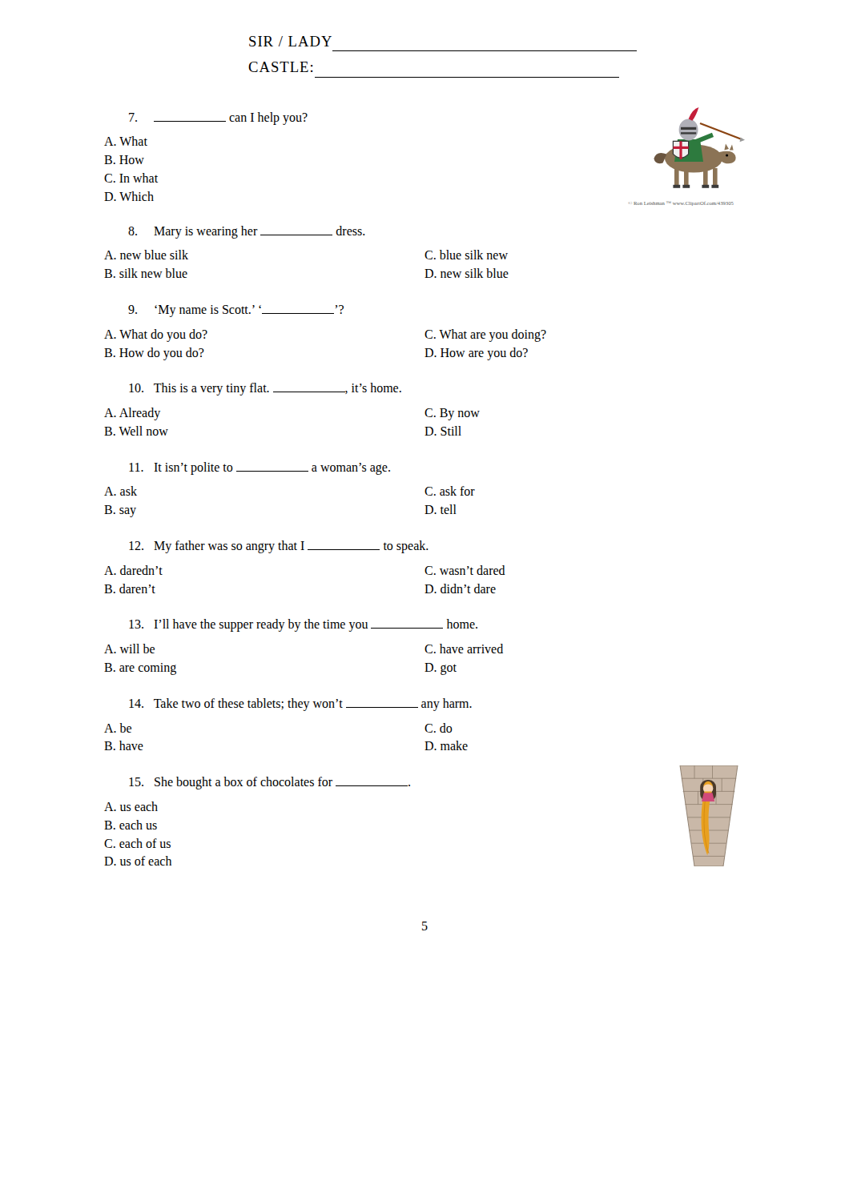SIR / LADY
CASTLE:
© Ron Leishman ™ www.ClipartOf.com/439305
7. can I help you?
A. What
B. How
C. In what
D. Which
8. Mary is wearing her dress.
A. new blue silk
B. silk new blue
C. blue silk new
D. new silk blue
9. ‘My name is Scott.’ ‘ ’?
A. What do you do?
B. How do you do?
C. What are you doing?
D. How are you do?
10. This is a very tiny flat. , it’s home.
A. Already
B. Well now
C. By now
D. Still
11. It isn’t polite to a woman’s age.
A. ask
B. say
C. ask for
D. tell
12. My father was so angry that I to speak.
A. daredn’t
B. daren’t
C. wasn’t dared
D. didn’t dare
13. I’ll have the supper ready by the time you home.
A. will be
B. are coming
C. have arrived
D. got
14. Take two of these tablets; they won’t any harm.
A. be
B. have
C. do
D. make
15. She bought a box of chocolates for .
A. us each
B. each us
C. each of us
D. us of each
5